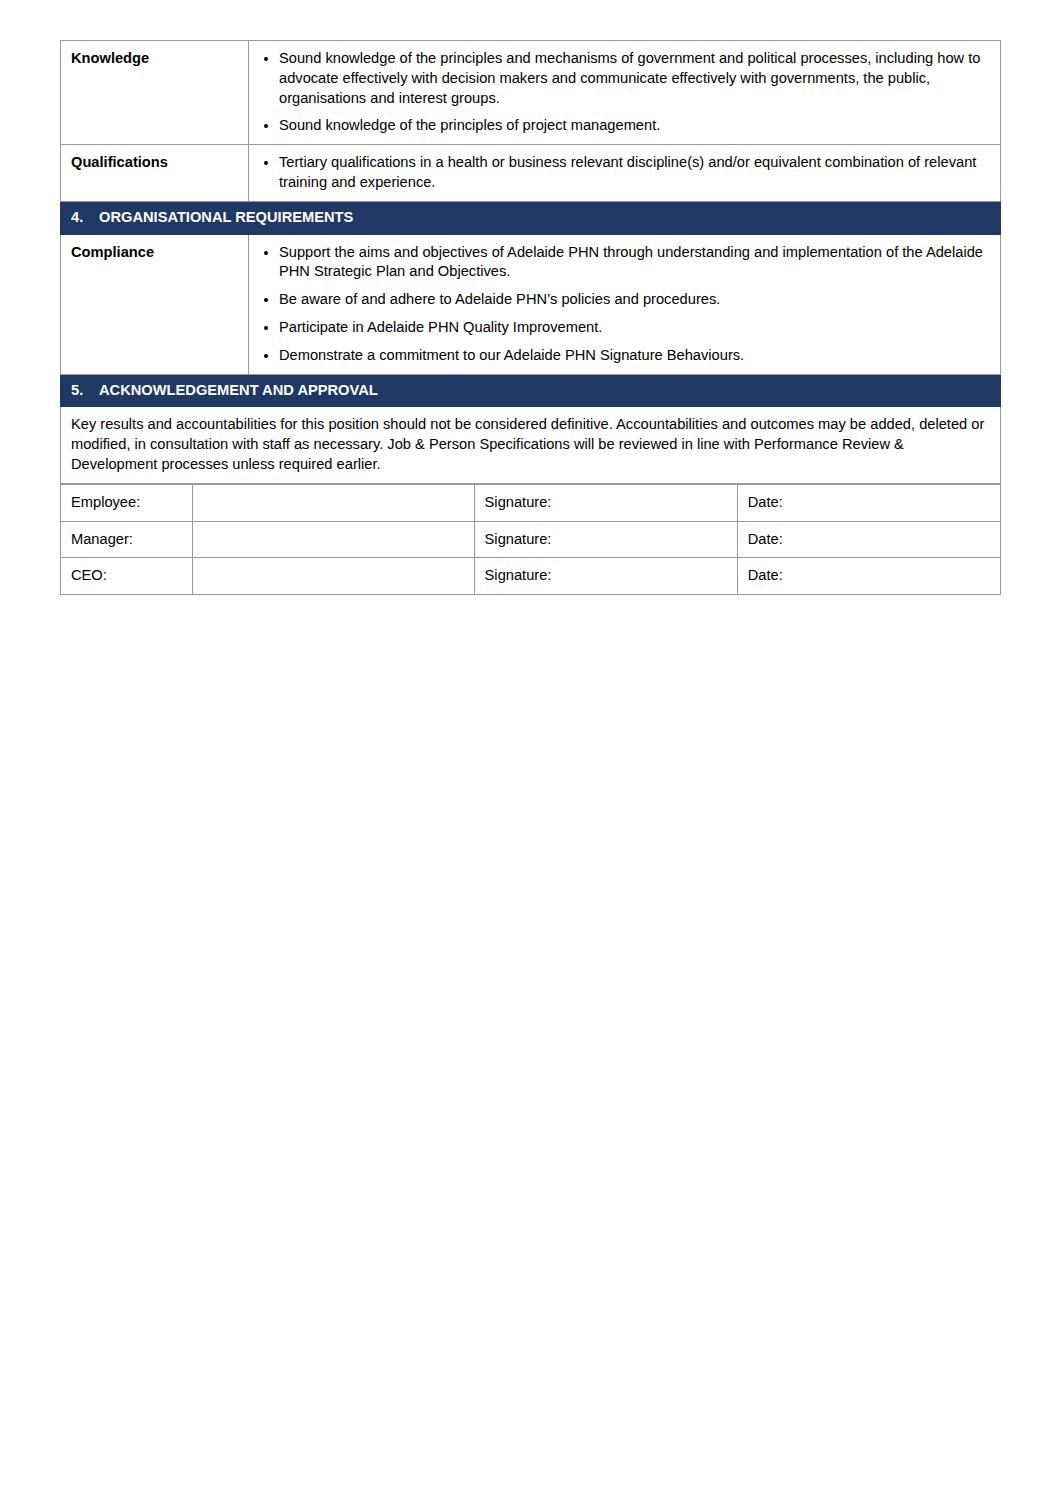| Knowledge | Sound knowledge of the principles and mechanisms of government and political processes, including how to advocate effectively with decision makers and communicate effectively with governments, the public, organisations and interest groups. Sound knowledge of the principles of project management. |
| Qualifications | Tertiary qualifications in a health or business relevant discipline(s) and/or equivalent combination of relevant training and experience. |
| 4. ORGANISATIONAL REQUIREMENTS |
| Compliance | Support the aims and objectives of Adelaide PHN through understanding and implementation of the Adelaide PHN Strategic Plan and Objectives. Be aware of and adhere to Adelaide PHN’s policies and procedures. Participate in Adelaide PHN Quality Improvement. Demonstrate a commitment to our Adelaide PHN Signature Behaviours. |
| 5. ACKNOWLEDGEMENT AND APPROVAL |
| Key results and accountabilities for this position should not be considered definitive. Accountabilities and outcomes may be added, deleted or modified, in consultation with staff as necessary. Job & Person Specifications will be reviewed in line with Performance Review & Development processes unless required earlier. |
| Employee: | | Signature: | Date: |
| Manager: | | Signature: | Date: |
| CEO: | | Signature: | Date: |